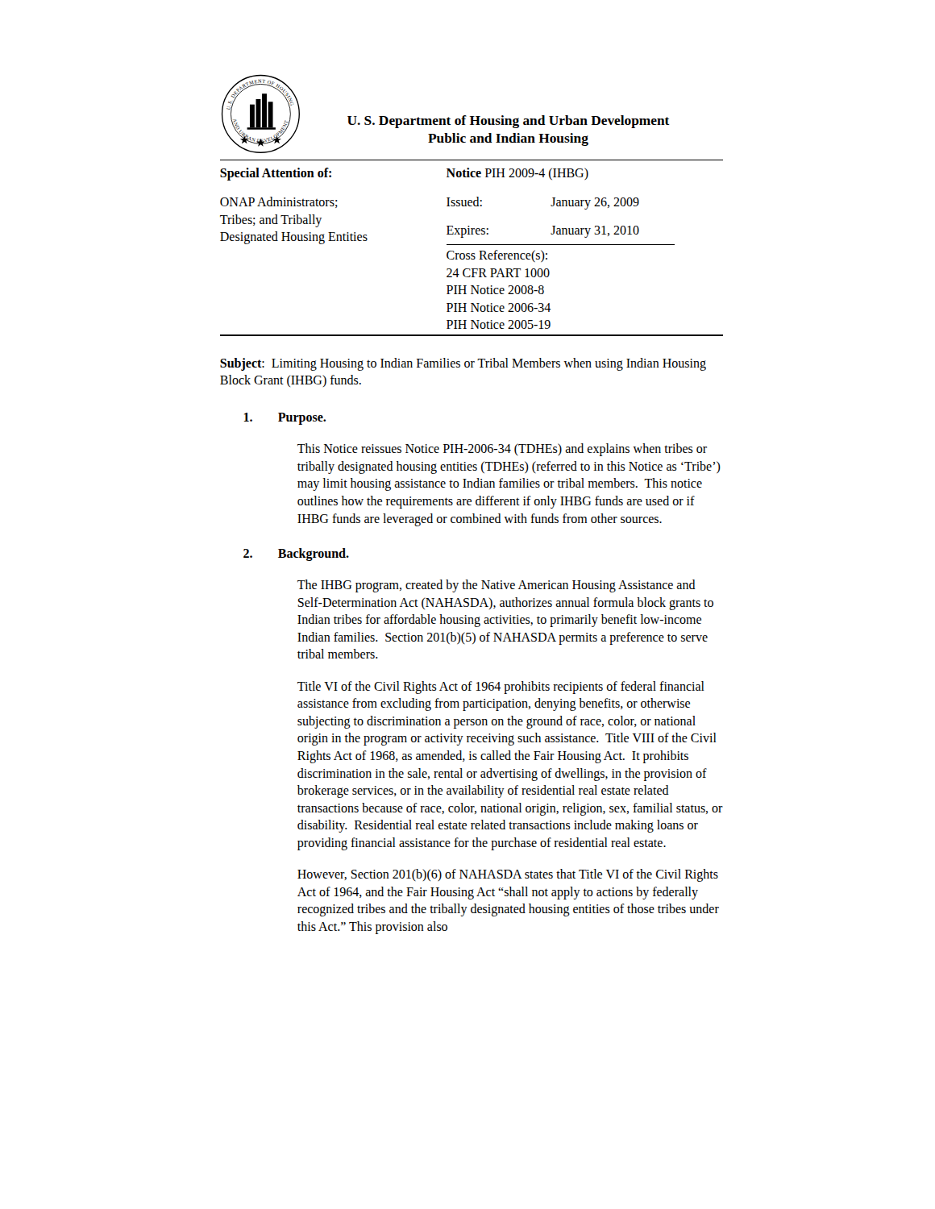U.S. DEPARTMENT OF HOUSING AND URBAN DEVELOPMENT
U. S. Department of Housing and Urban Development
Public and Indian Housing
| Special Attention of: ONAP Administrators; Tribes; and Tribally Designated Housing Entities | Notice PIH 2009-4 (IHBG) Issued: January 26, 2009 Expires: January 31, 2010 Cross Reference(s): 24 CFR PART 1000 PIH Notice 2008-8 PIH Notice 2006-34 PIH Notice 2005-19 |
Subject: Limiting Housing to Indian Families or Tribal Members when using Indian Housing Block Grant (IHBG) funds.
Purpose.
This Notice reissues Notice PIH-2006-34 (TDHEs) and explains when tribes or tribally designated housing entities (TDHEs) (referred to in this Notice as ‘Tribe’) may limit housing assistance to Indian families or tribal members. This notice outlines how the requirements are different if only IHBG funds are used or if IHBG funds are leveraged or combined with funds from other sources.
Background.
The IHBG program, created by the Native American Housing Assistance and Self-Determination Act (NAHASDA), authorizes annual formula block grants to Indian tribes for affordable housing activities, to primarily benefit low-income Indian families. Section 201(b)(5) of NAHASDA permits a preference to serve tribal members.
Title VI of the Civil Rights Act of 1964 prohibits recipients of federal financial assistance from excluding from participation, denying benefits, or otherwise subjecting to discrimination a person on the ground of race, color, or national origin in the program or activity receiving such assistance. Title VIII of the Civil Rights Act of 1968, as amended, is called the Fair Housing Act. It prohibits discrimination in the sale, rental or advertising of dwellings, in the provision of brokerage services, or in the availability of residential real estate related transactions because of race, color, national origin, religion, sex, familial status, or disability. Residential real estate related transactions include making loans or providing financial assistance for the purchase of residential real estate.
However, Section 201(b)(6) of NAHASDA states that Title VI of the Civil Rights Act of 1964, and the Fair Housing Act “shall not apply to actions by federally recognized tribes and the tribally designated housing entities of those tribes under this Act.” This provision also